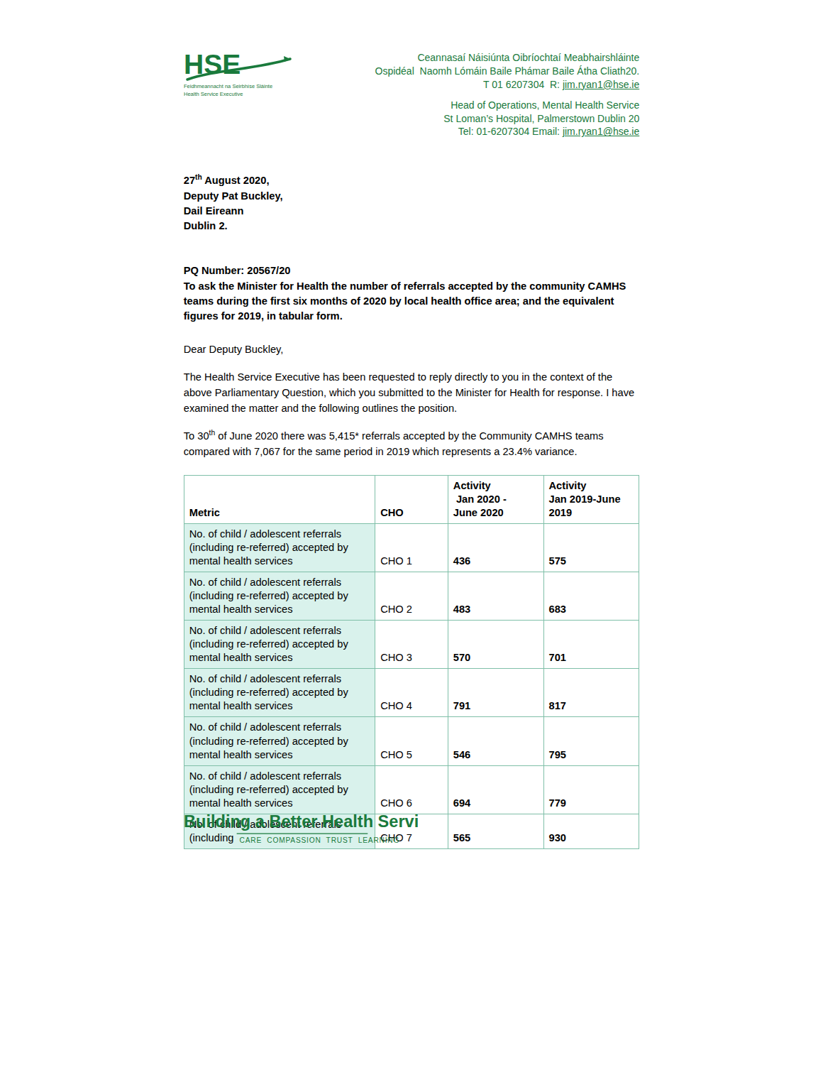HSE Feidhmeannacht na Seirbhíse Sláinte Health Service Executive
Ceannasaí Náisiúnta Oibríochtaí Meabhairshláinte
Ospidéal Naomh Lómáin Baile Phámar Baile Átha Cliath20.
T 01 6207304 R: jim.ryan1@hse.ie
Head of Operations, Mental Health Service
St Loman’s Hospital, Palmerstown Dublin 20
Tel: 01-6207304 Email: jim.ryan1@hse.ie
27th August 2020,
Deputy Pat Buckley,
Dail Eireann
Dublin 2.
PQ Number: 20567/20
To ask the Minister for Health the number of referrals accepted by the community CAMHS teams during the first six months of 2020 by local health office area; and the equivalent figures for 2019, in tabular form.
Dear Deputy Buckley,
The Health Service Executive has been requested to reply directly to you in the context of the above Parliamentary Question, which you submitted to the Minister for Health for response. I have examined the matter and the following outlines the position.
To 30th of June 2020 there was 5,415* referrals accepted by the Community CAMHS teams compared with 7,067 for the same period in 2019 which represents a 23.4% variance.
| Metric | CHO | Activity Jan 2020 - June 2020 | Activity Jan 2019-June 2019 |
| --- | --- | --- | --- |
| No. of child / adolescent referrals (including re-referred) accepted by mental health services | CHO 1 | 436 | 575 |
| No. of child / adolescent referrals (including re-referred) accepted by mental health services | CHO 2 | 483 | 683 |
| No. of child / adolescent referrals (including re-referred) accepted by mental health services | CHO 3 | 570 | 701 |
| No. of child / adolescent referrals (including re-referred) accepted by mental health services | CHO 4 | 791 | 817 |
| No. of child / adolescent referrals (including re-referred) accepted by mental health services | CHO 5 | 546 | 795 |
| No. of child / adolescent referrals (including re-referred) accepted by mental health services | CHO 6 | 694 | 779 |
| No. of child / adolescent referrals (including | CHO 7 | 565 | 930 |
Building a Better Health Service CARE COMPASSION TRUST LEARNING